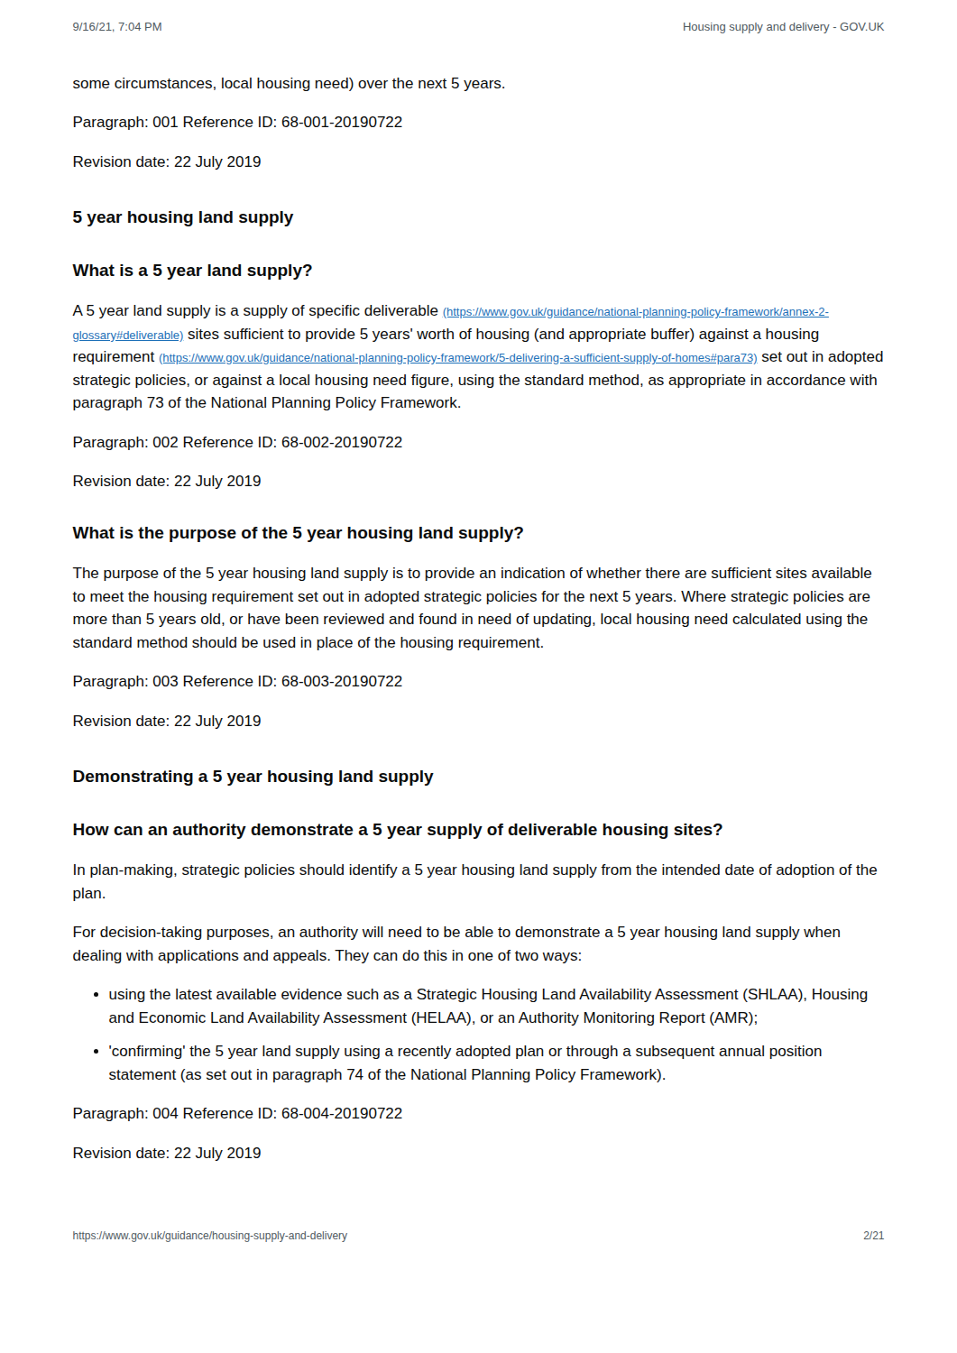9/16/21, 7:04 PM Housing supply and delivery - GOV.UK
some circumstances, local housing need) over the next 5 years.
Paragraph: 001 Reference ID: 68-001-20190722
Revision date: 22 July 2019
5 year housing land supply
What is a 5 year land supply?
A 5 year land supply is a supply of specific deliverable (https://www.gov.uk/guidance/national-planning-policy-framework/annex-2-glossary#deliverable) sites sufficient to provide 5 years' worth of housing (and appropriate buffer) against a housing requirement (https://www.gov.uk/guidance/national-planning-policy-framework/5-delivering-a-sufficient-supply-of-homes#para73) set out in adopted strategic policies, or against a local housing need figure, using the standard method, as appropriate in accordance with paragraph 73 of the National Planning Policy Framework.
Paragraph: 002 Reference ID: 68-002-20190722
Revision date: 22 July 2019
What is the purpose of the 5 year housing land supply?
The purpose of the 5 year housing land supply is to provide an indication of whether there are sufficient sites available to meet the housing requirement set out in adopted strategic policies for the next 5 years. Where strategic policies are more than 5 years old, or have been reviewed and found in need of updating, local housing need calculated using the standard method should be used in place of the housing requirement.
Paragraph: 003 Reference ID: 68-003-20190722
Revision date: 22 July 2019
Demonstrating a 5 year housing land supply
How can an authority demonstrate a 5 year supply of deliverable housing sites?
In plan-making, strategic policies should identify a 5 year housing land supply from the intended date of adoption of the plan.
For decision-taking purposes, an authority will need to be able to demonstrate a 5 year housing land supply when dealing with applications and appeals. They can do this in one of two ways:
using the latest available evidence such as a Strategic Housing Land Availability Assessment (SHLAA), Housing and Economic Land Availability Assessment (HELAA), or an Authority Monitoring Report (AMR);
'confirming' the 5 year land supply using a recently adopted plan or through a subsequent annual position statement (as set out in paragraph 74 of the National Planning Policy Framework).
Paragraph: 004 Reference ID: 68-004-20190722
Revision date: 22 July 2019
https://www.gov.uk/guidance/housing-supply-and-delivery 2/21